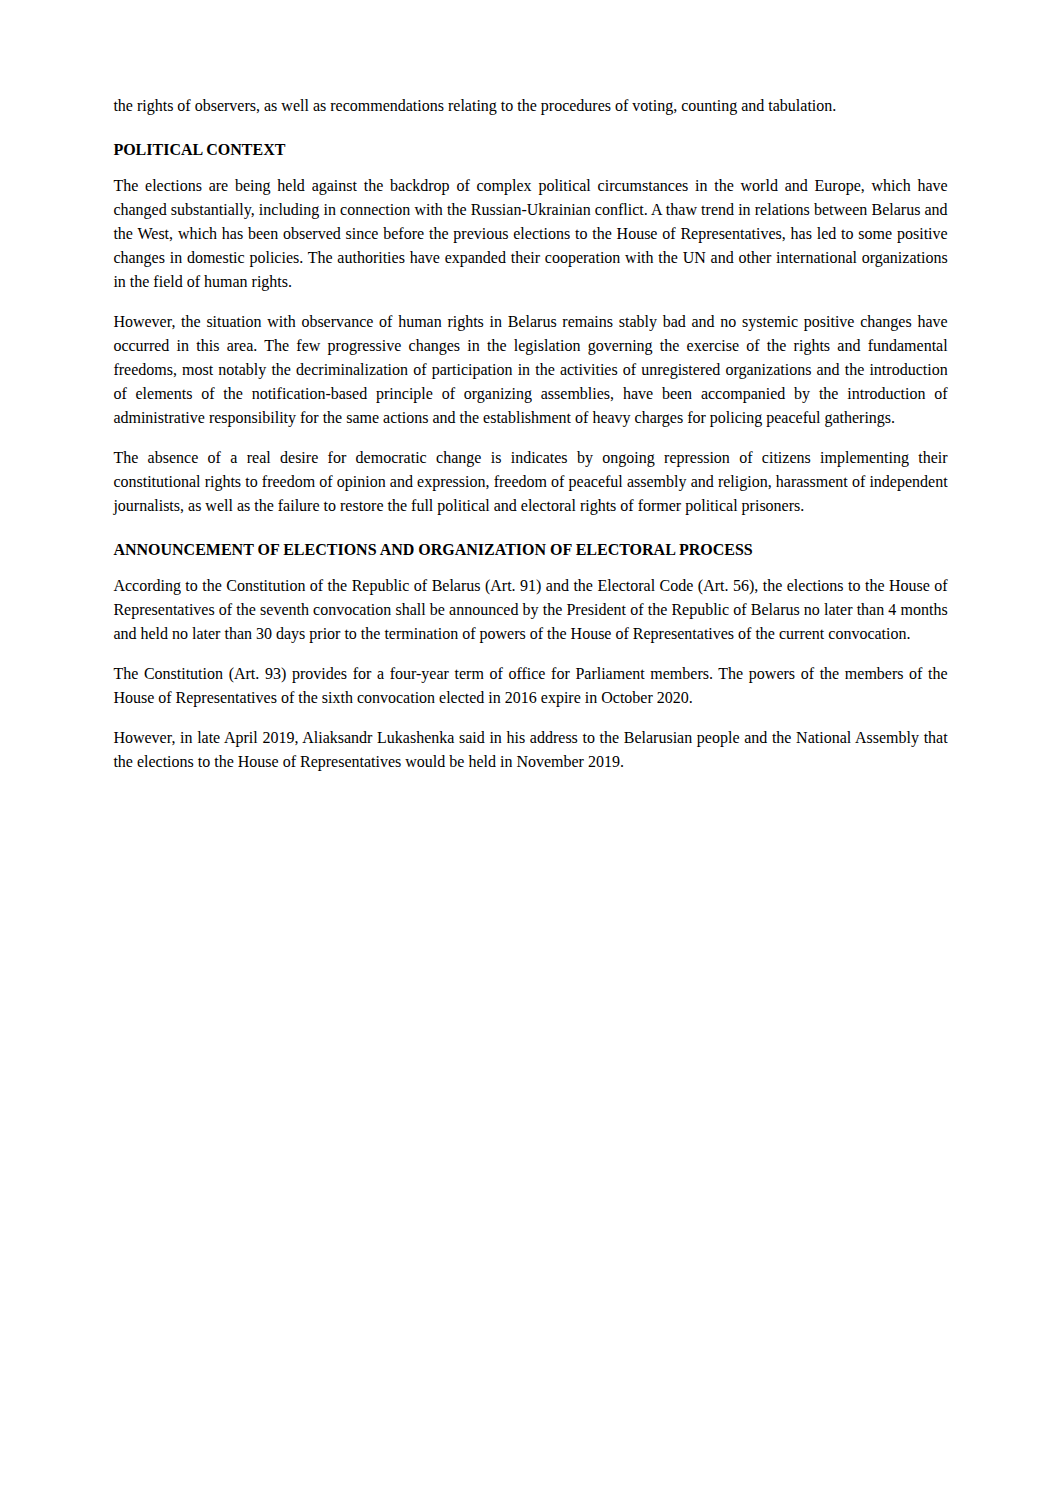the rights of observers, as well as recommendations relating to the procedures of voting, counting and tabulation.
Political Context
The elections are being held against the backdrop of complex political circumstances in the world and Europe, which have changed substantially, including in connection with the Russian-Ukrainian conflict. A thaw trend in relations between Belarus and the West, which has been observed since before the previous elections to the House of Representatives, has led to some positive changes in domestic policies. The authorities have expanded their cooperation with the UN and other international organizations in the field of human rights.
However, the situation with observance of human rights in Belarus remains stably bad and no systemic positive changes have occurred in this area. The few progressive changes in the legislation governing the exercise of the rights and fundamental freedoms, most notably the decriminalization of participation in the activities of unregistered organizations and the introduction of elements of the notification-based principle of organizing assemblies, have been accompanied by the introduction of administrative responsibility for the same actions and the establishment of heavy charges for policing peaceful gatherings.
The absence of a real desire for democratic change is indicates by ongoing repression of citizens implementing their constitutional rights to freedom of opinion and expression, freedom of peaceful assembly and religion, harassment of independent journalists, as well as the failure to restore the full political and electoral rights of former political prisoners.
Announcement of Elections and Organization of Electoral Process
According to the Constitution of the Republic of Belarus (Art. 91) and the Electoral Code (Art. 56), the elections to the House of Representatives of the seventh convocation shall be announced by the President of the Republic of Belarus no later than 4 months and held no later than 30 days prior to the termination of powers of the House of Representatives of the current convocation.
The Constitution (Art. 93) provides for a four-year term of office for Parliament members. The powers of the members of the House of Representatives of the sixth convocation elected in 2016 expire in October 2020.
However, in late April 2019, Aliaksandr Lukashenka said in his address to the Belarusian people and the National Assembly that the elections to the House of Representatives would be held in November 2019.